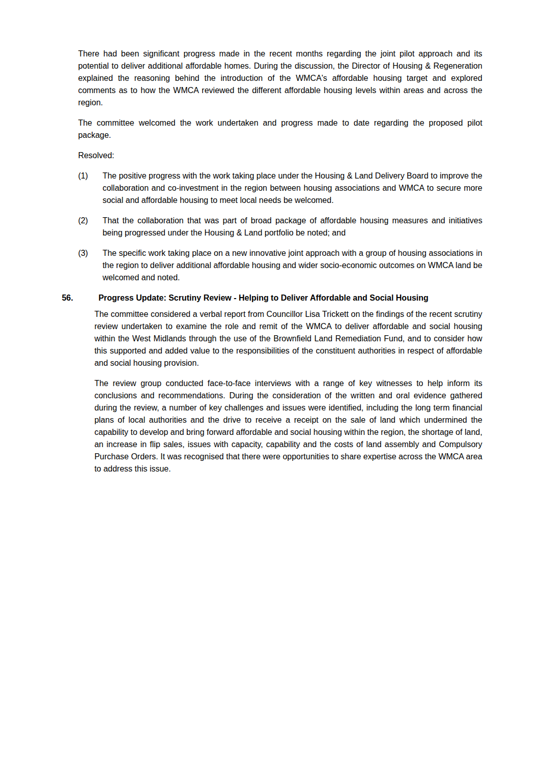There had been significant progress made in the recent months regarding the joint pilot approach and its potential to deliver additional affordable homes. During the discussion, the Director of Housing & Regeneration explained the reasoning behind the introduction of the WMCA's affordable housing target and explored comments as to how the WMCA reviewed the different affordable housing levels within areas and across the region.
The committee welcomed the work undertaken and progress made to date regarding the proposed pilot package.
Resolved:
(1) The positive progress with the work taking place under the Housing & Land Delivery Board to improve the collaboration and co-investment in the region between housing associations and WMCA to secure more social and affordable housing to meet local needs be welcomed.
(2) That the collaboration that was part of broad package of affordable housing measures and initiatives being progressed under the Housing & Land portfolio be noted; and
(3) The specific work taking place on a new innovative joint approach with a group of housing associations in the region to deliver additional affordable housing and wider socio-economic outcomes on WMCA land be welcomed and noted.
56.
Progress Update: Scrutiny Review - Helping to Deliver Affordable and Social Housing
The committee considered a verbal report from Councillor Lisa Trickett on the findings of the recent scrutiny review undertaken to examine the role and remit of the WMCA to deliver affordable and social housing within the West Midlands through the use of the Brownfield Land Remediation Fund, and to consider how this supported and added value to the responsibilities of the constituent authorities in respect of affordable and social housing provision.
The review group conducted face-to-face interviews with a range of key witnesses to help inform its conclusions and recommendations. During the consideration of the written and oral evidence gathered during the review, a number of key challenges and issues were identified, including the long term financial plans of local authorities and the drive to receive a receipt on the sale of land which undermined the capability to develop and bring forward affordable and social housing within the region, the shortage of land, an increase in flip sales, issues with capacity, capability and the costs of land assembly and Compulsory Purchase Orders. It was recognised that there were opportunities to share expertise across the WMCA area to address this issue.